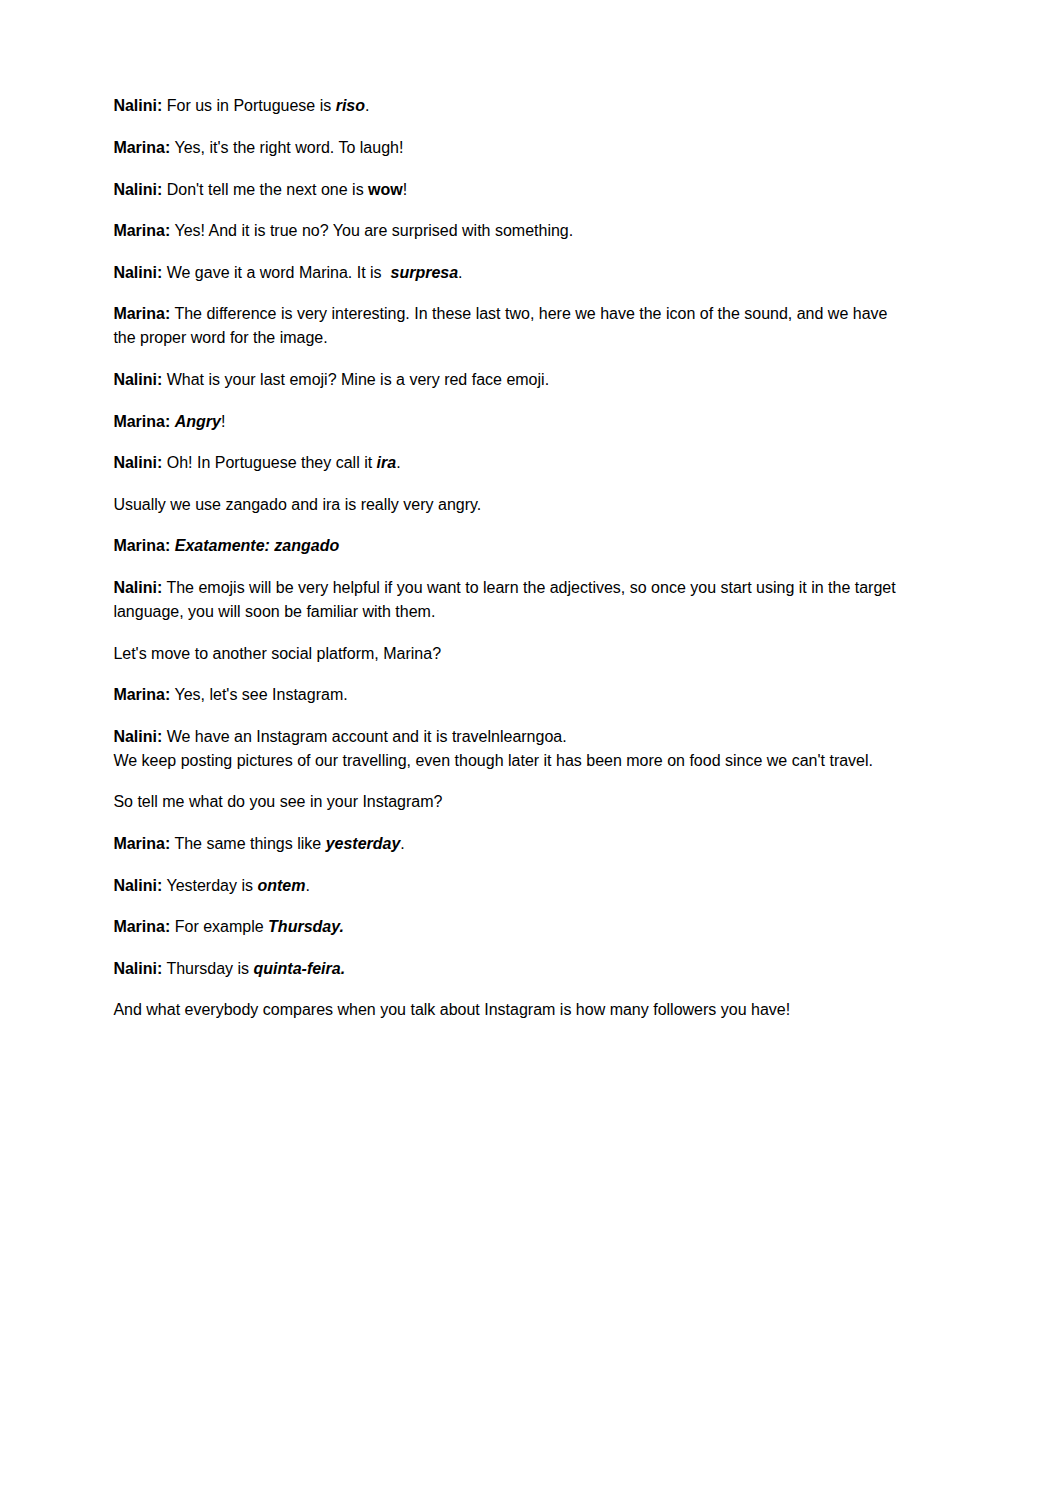Nalini: For us in Portuguese is riso.
Marina: Yes, it's the right word. To laugh!
Nalini: Don't tell me the next one is wow!
Marina: Yes! And it is true no? You are surprised with something.
Nalini: We gave it a word Marina. It is surpresa.
Marina: The difference is very interesting. In these last two, here we have the icon of the sound, and we have the proper word for the image.
Nalini: What is your last emoji? Mine is a very red face emoji.
Marina: Angry!
Nalini: Oh! In Portuguese they call it ira.
Usually we use zangado and ira is really very angry.
Marina: Exatamente: zangado
Nalini: The emojis will be very helpful if you want to learn the adjectives, so once you start using it in the target language, you will soon be familiar with them.
Let's move to another social platform, Marina?
Marina: Yes, let's see Instagram.
Nalini: We have an Instagram account and it is travelnlearngoa.
We keep posting pictures of our travelling, even though later it has been more on food since we can't travel.
So tell me what do you see in your Instagram?
Marina: The same things like yesterday.
Nalini: Yesterday is ontem.
Marina: For example Thursday.
Nalini: Thursday is quinta-feira.
And what everybody compares when you talk about Instagram is how many followers you have!